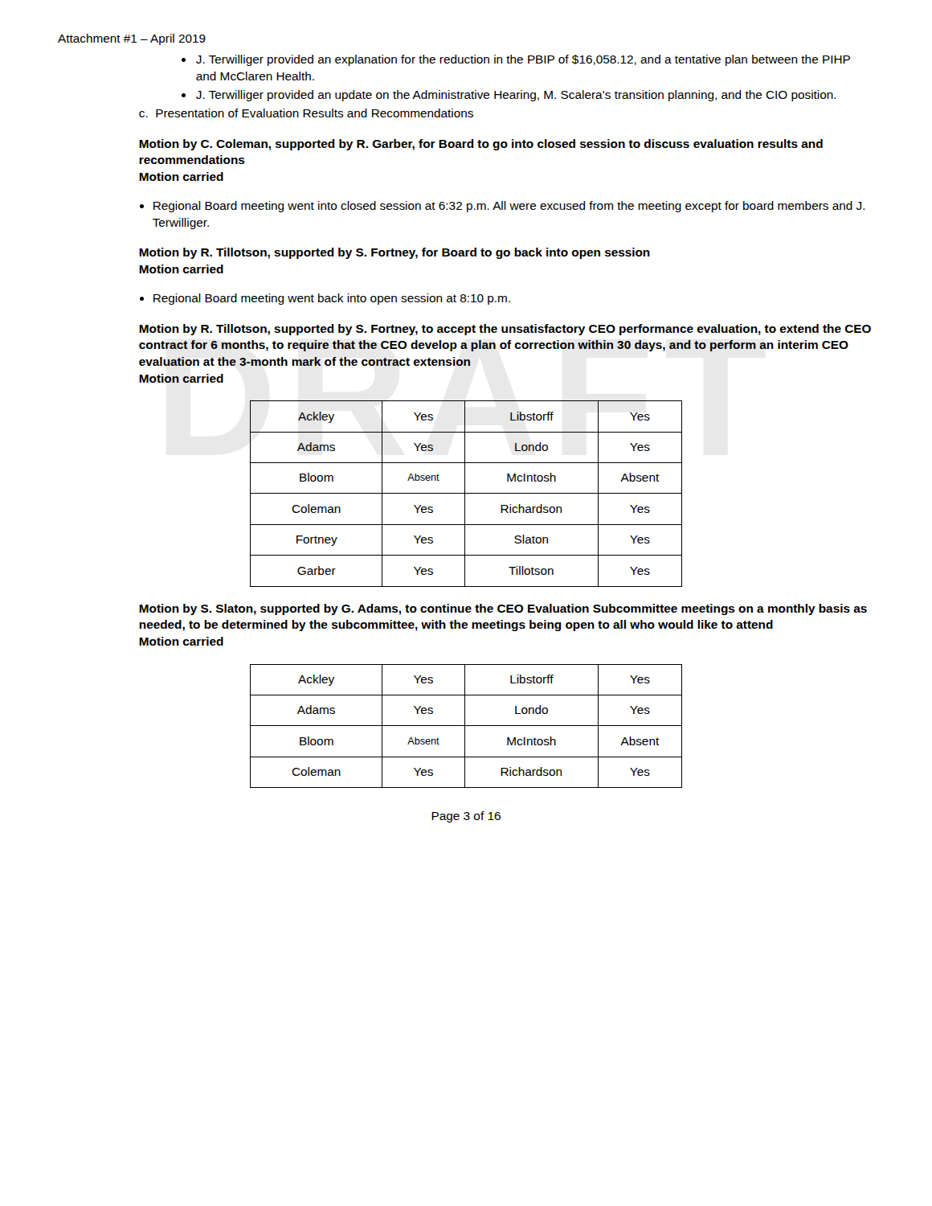DRAFT
Attachment #1 – April 2019
J. Terwilliger provided an explanation for the reduction in the PBIP of $16,058.12, and a tentative plan between the PIHP and McClaren Health.
J. Terwilliger provided an update on the Administrative Hearing, M. Scalera’s transition planning, and the CIO position.
c. Presentation of Evaluation Results and Recommendations
Motion by C. Coleman, supported by R. Garber, for Board to go into closed session to discuss evaluation results and recommendationsMotion carried
Regional Board meeting went into closed session at 6:32 p.m. All were excused from the meeting except for board members and J. Terwilliger.
Motion by R. Tillotson, supported by S. Fortney, for Board to go back into open sessionMotion carried
Regional Board meeting went back into open session at 8:10 p.m.
Motion by R. Tillotson, supported by S. Fortney, to accept the unsatisfactory CEO performance evaluation, to extend the CEO contract for 6 months, to require that the CEO develop a plan of correction within 30 days, and to perform an interim CEO evaluation at the 3-month mark of the contract extensionMotion carried
| Ackley | Yes | Libstorff | Yes |
| Adams | Yes | Londo | Yes |
| Bloom | Absent | McIntosh | Absent |
| Coleman | Yes | Richardson | Yes |
| Fortney | Yes | Slaton | Yes |
| Garber | Yes | Tillotson | Yes |
Motion by S. Slaton, supported by G. Adams, to continue the CEO Evaluation Subcommittee meetings on a monthly basis as needed, to be determined by the subcommittee, with the meetings being open to all who would like to attendMotion carried
| Ackley | Yes | Libstorff | Yes |
| Adams | Yes | Londo | Yes |
| Bloom | Absent | McIntosh | Absent |
| Coleman | Yes | Richardson | Yes |
Page 3 of 16